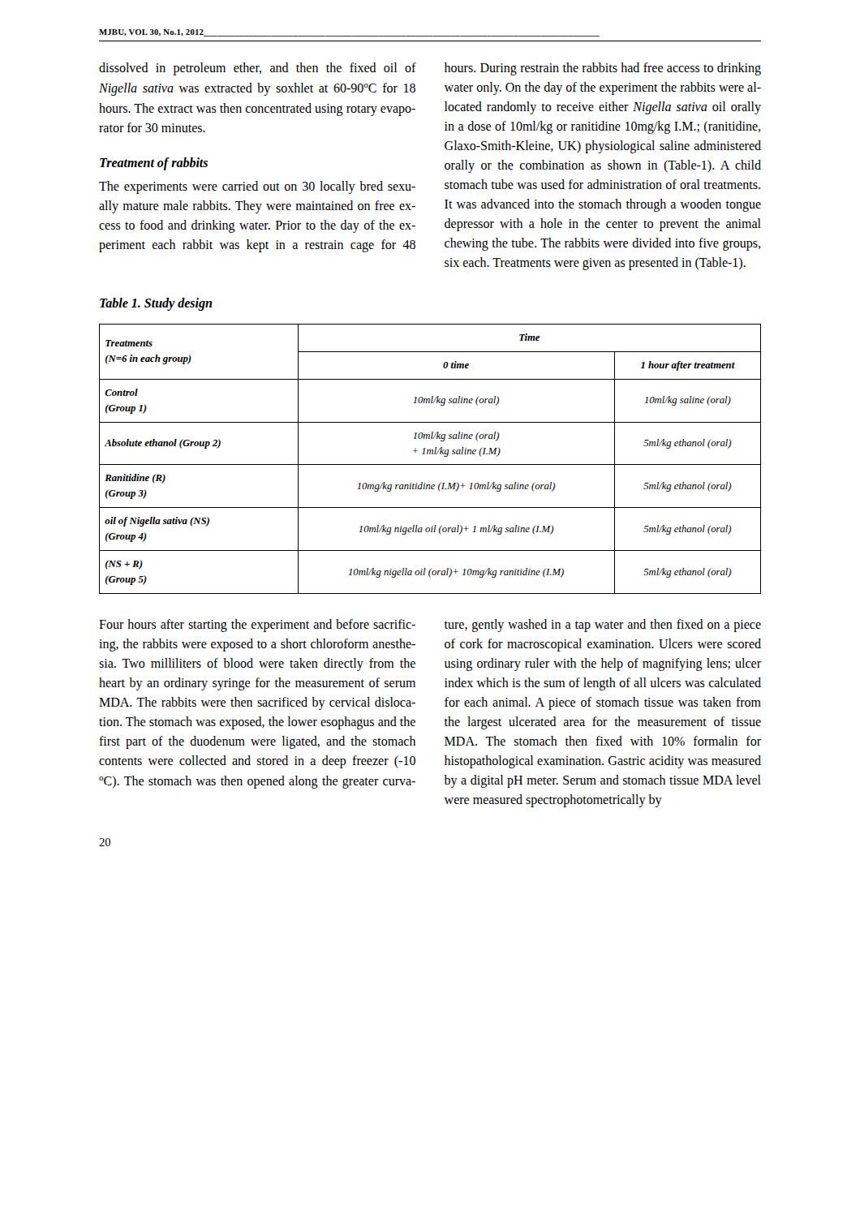MJBU, VOL 30, No.1, 2012________________________________________________________________________________________
dissolved in petroleum ether, and then the fixed oil of Nigella sativa was extracted by soxhlet at 60-90oC for 18 hours. The extract was then concentrated using rotary evaporator for 30 minutes.
Treatment of rabbits
The experiments were carried out on 30 locally bred sexually mature male rabbits. They were maintained on free excess to food and drinking water. Prior to the day of the experiment each rabbit was kept in a restrain cage for 48 hours. During restrain the rabbits had free access to drinking water only. On the day of the experiment the rabbits were allocated randomly to receive either Nigella sativa oil orally in a dose of 10ml/kg or ranitidine 10mg/kg I.M.; (ranitidine, Glaxo-Smith-Kleine, UK) physiological saline administered orally or the combination as shown in (Table-1). A child stomach tube was used for administration of oral treatments. It was advanced into the stomach through a wooden tongue depressor with a hole in the center to prevent the animal chewing the tube. The rabbits were divided into five groups, six each. Treatments were given as presented in (Table-1).
Table 1. Study design
| Treatments (N=6 in each group) | Time |
| --- | --- |
| 0 time | 1 hour after treatment |
| Control (Group 1) | 10ml/kg saline (oral) | 10ml/kg saline (oral) |
| Absolute ethanol (Group 2) | 10ml/kg saline (oral) + 1ml/kg saline (I.M) | 5ml/kg ethanol (oral) |
| Ranitidine (R) (Group 3) | 10mg/kg ranitidine (I.M)+ 10ml/kg saline (oral) | 5ml/kg ethanol (oral) |
| oil of Nigella sativa (NS) (Group 4) | 10ml/kg nigella oil (oral)+ 1 ml/kg saline (I.M) | 5ml/kg ethanol (oral) |
| (NS + R) (Group 5) | 10ml/kg nigella oil (oral)+ 10mg/kg ranitidine (I.M) | 5ml/kg ethanol (oral) |
Four hours after starting the experiment and before sacrificing, the rabbits were exposed to a short chloroform anesthesia. Two milliliters of blood were taken directly from the heart by an ordinary syringe for the measurement of serum MDA. The rabbits were then sacrificed by cervical dislocation. The stomach was exposed, the lower esophagus and the first part of the duodenum were ligated, and the stomach contents were collected and stored in a deep freezer (-10 oC). The stomach was then opened along the greater curvature, gently washed in a tap water and then fixed on a piece of cork for macroscopical examination. Ulcers were scored using ordinary ruler with the help of magnifying lens; ulcer index which is the sum of length of all ulcers was calculated for each animal. A piece of stomach tissue was taken from the largest ulcerated area for the measurement of tissue MDA. The stomach then fixed with 10% formalin for histopathological examination. Gastric acidity was measured by a digital pH meter. Serum and stomach tissue MDA level were measured spectrophotometrically by
20